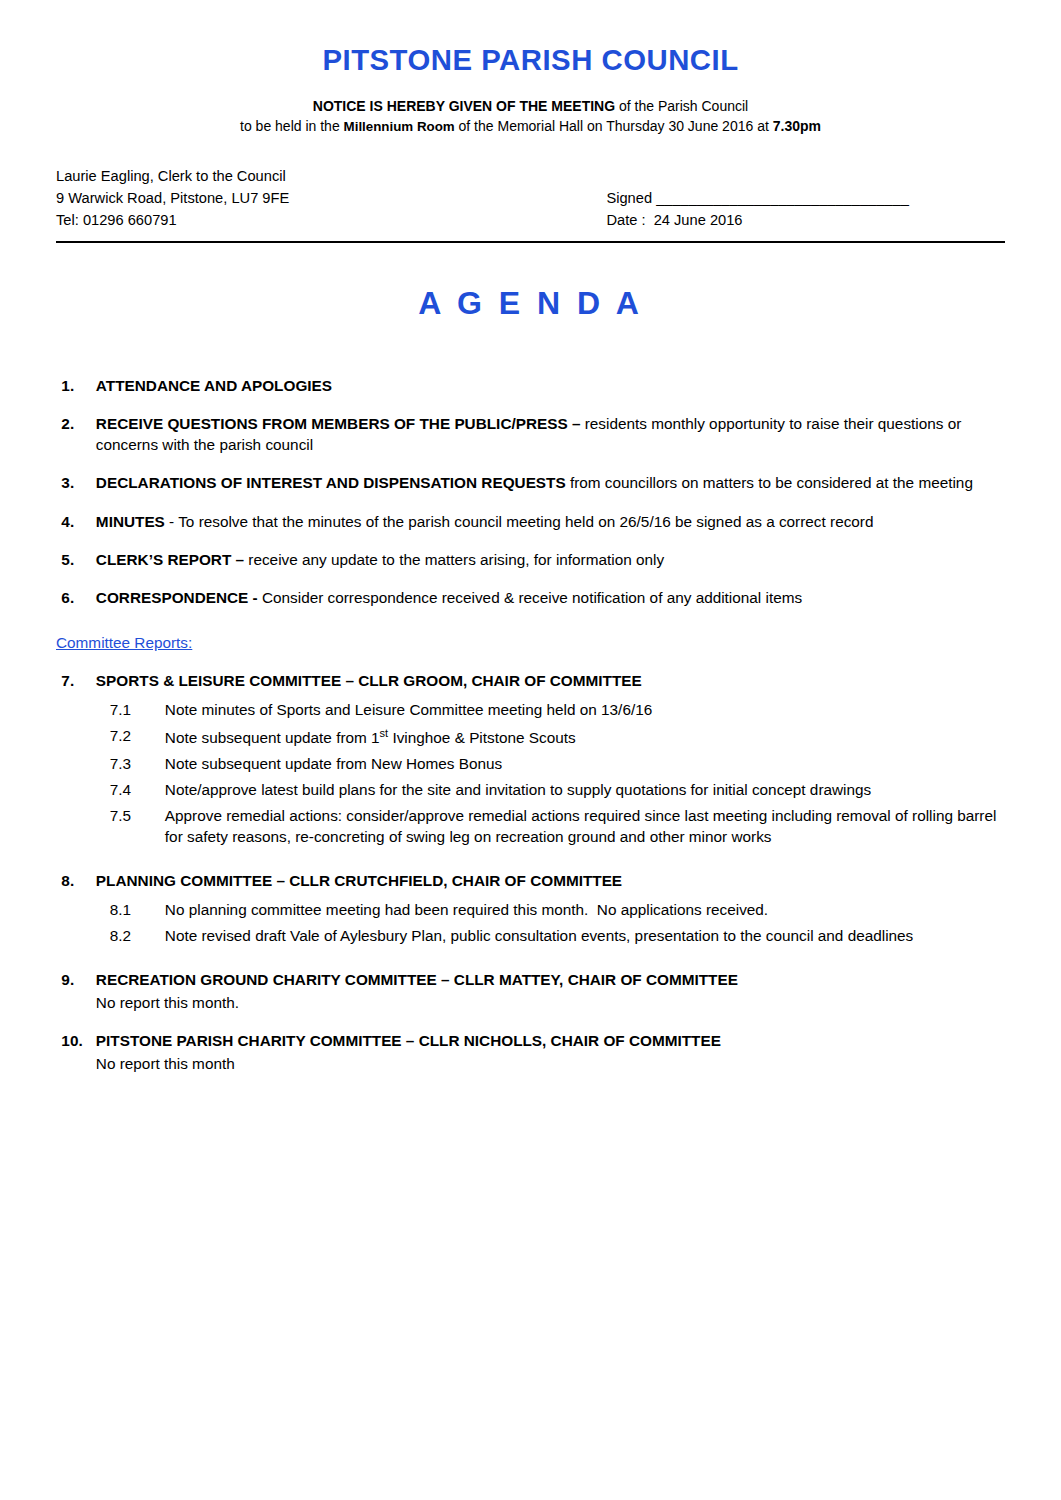PITSTONE PARISH COUNCIL
NOTICE IS HEREBY GIVEN OF THE MEETING of the Parish Council
to be held in the Millennium Room of the Memorial Hall on Thursday 30 June 2016 at 7.30pm
Laurie Eagling, Clerk to the Council
9 Warwick Road, Pitstone, LU7 9FE
Tel: 01296 660791
Signed _______________________________
Date : 24 June 2016
A G E N D A
ATTENDANCE AND APOLOGIES
RECEIVE QUESTIONS FROM MEMBERS OF THE PUBLIC/PRESS – residents monthly opportunity to raise their questions or concerns with the parish council
DECLARATIONS OF INTEREST AND DISPENSATION REQUESTS from councillors on matters to be considered at the meeting
MINUTES - To resolve that the minutes of the parish council meeting held on 26/5/16 be signed as a correct record
CLERK’S REPORT – receive any update to the matters arising, for information only
CORRESPONDENCE - Consider correspondence received & receive notification of any additional items
Committee Reports:
SPORTS & LEISURE COMMITTEE – CLLR GROOM, CHAIR OF COMMITTEE
| 7.1 | Note minutes of Sports and Leisure Committee meeting held on 13/6/16 |
| 7.2 | Note subsequent update from 1 st Ivinghoe & Pitstone Scouts |
| 7.3 | Note subsequent update from New Homes Bonus |
| 7.4 | Note/approve latest build plans for the site and invitation to supply quotations for initial concept drawings |
| 7.5 | Approve remedial actions: consider/approve remedial actions required since last meeting including removal of rolling barrel for safety reasons, re-concreting of swing leg on recreation ground and other minor works |
PLANNING COMMITTEE – CLLR CRUTCHFIELD, CHAIR OF COMMITTEE
| 8.1 | No planning committee meeting had been required this month. No applications received. |
| 8.2 | Note revised draft Vale of Aylesbury Plan, public consultation events, presentation to the council and deadlines |
RECREATION GROUND CHARITY COMMITTEE – CLLR MATTEY, CHAIR OF COMMITTEE
No report this month.
PITSTONE PARISH CHARITY COMMITTEE – CLLR NICHOLLS, CHAIR OF COMMITTEE
No report this month